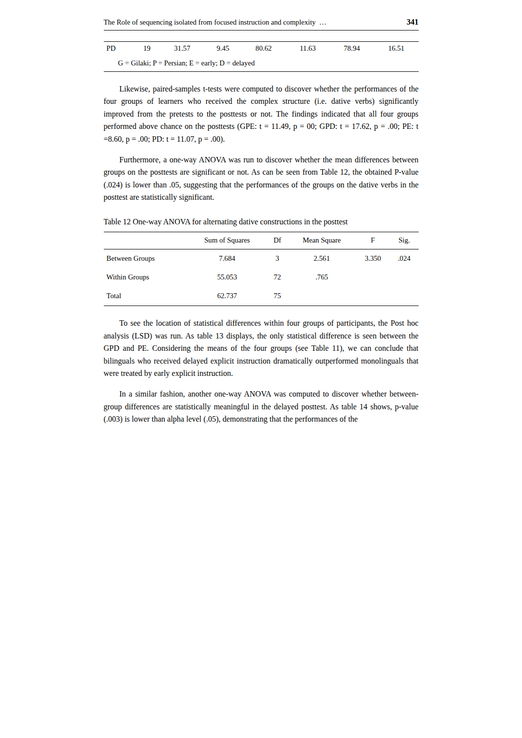The Role of sequencing isolated from focused instruction and complexity … 341
| PD | 19 | 31.57 | 9.45 | 80.62 | 11.63 | 78.94 | 16.51 |
G = Gilaki; P = Persian; E = early; D = delayed
Likewise, paired-samples t-tests were computed to discover whether the performances of the four groups of learners who received the complex structure (i.e. dative verbs) significantly improved from the pretests to the posttests or not. The findings indicated that all four groups performed above chance on the posttests (GPE: t = 11.49, p = 00; GPD: t = 17.62, p = .00; PE: t =8.60, p = .00; PD: t = 11.07, p = .00).
Furthermore, a one-way ANOVA was run to discover whether the mean differences between groups on the posttests are significant or not. As can be seen from Table 12, the obtained P-value (.024) is lower than .05, suggesting that the performances of the groups on the dative verbs in the posttest are statistically significant.
Table 12 One-way ANOVA for alternating dative constructions in the posttest
| | Sum of Squares | Df | Mean Square | F | Sig. |
| --- | --- | --- | --- | --- | --- |
| Between Groups | 7.684 | 3 | 2.561 | 3.350 | .024 |
| Within Groups | 55.053 | 72 | .765 | | |
| Total | 62.737 | 75 | | | |
To see the location of statistical differences within four groups of participants, the Post hoc analysis (LSD) was run. As table 13 displays, the only statistical difference is seen between the GPD and PE. Considering the means of the four groups (see Table 11), we can conclude that bilinguals who received delayed explicit instruction dramatically outperformed monolinguals that were treated by early explicit instruction.
In a similar fashion, another one-way ANOVA was computed to discover whether between-group differences are statistically meaningful in the delayed posttest. As table 14 shows, p-value (.003) is lower than alpha level (.05), demonstrating that the performances of the